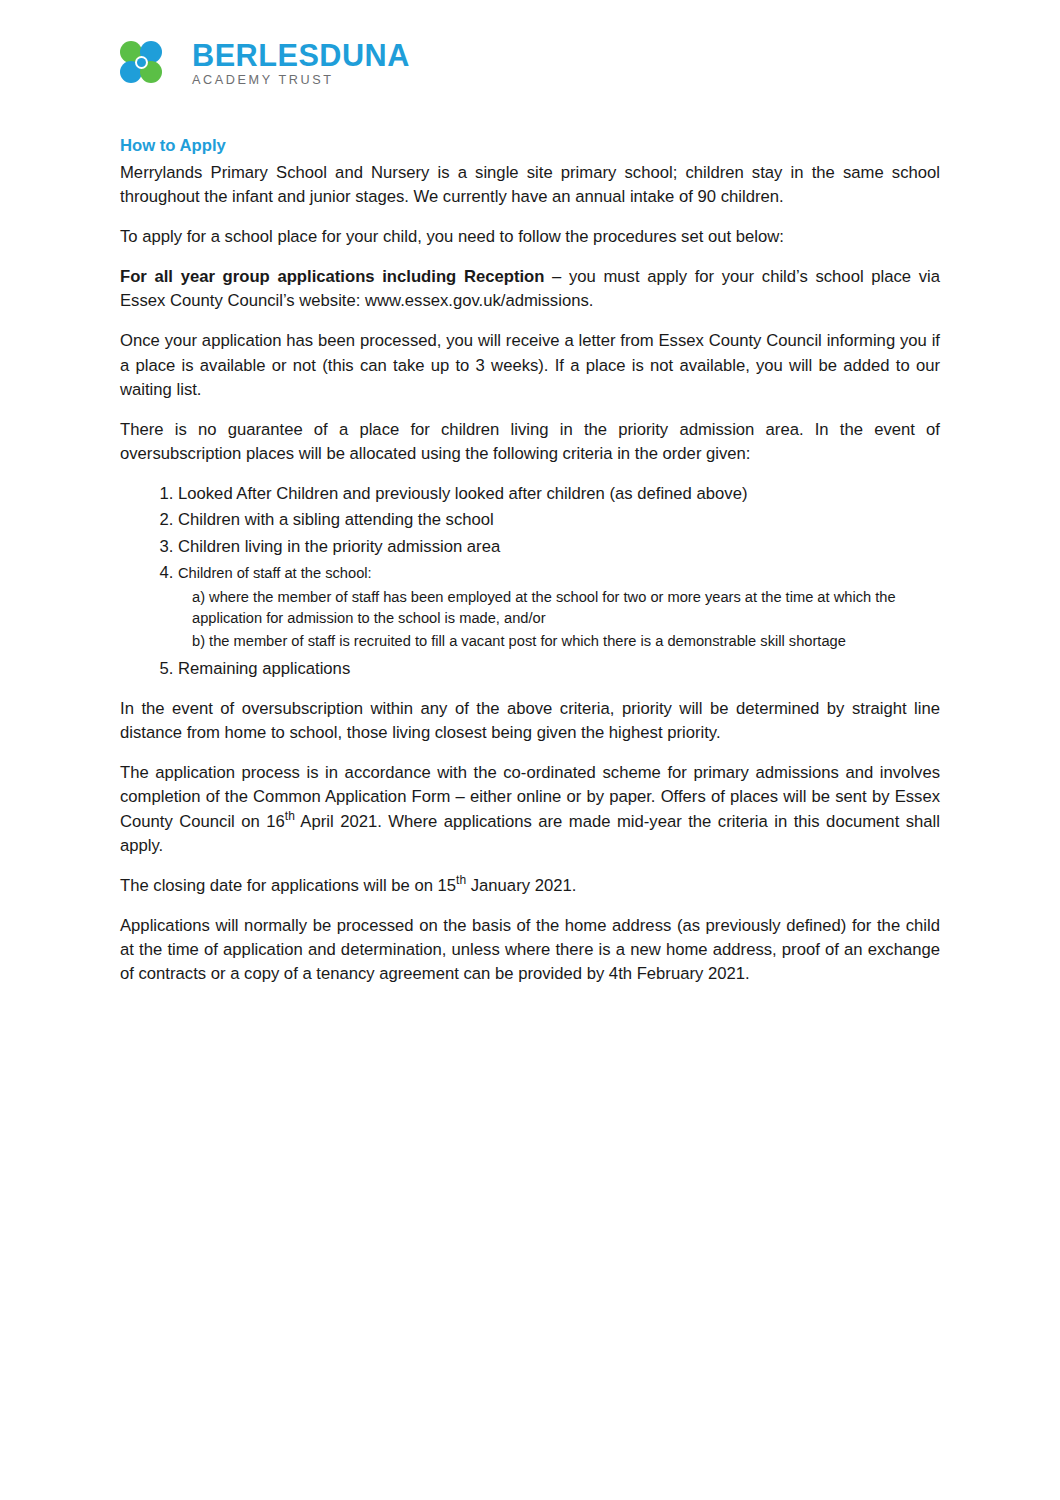BERLESDUNA ACADEMY TRUST
How to Apply
Merrylands Primary School and Nursery is a single site primary school; children stay in the same school throughout the infant and junior stages. We currently have an annual intake of 90 children.
To apply for a school place for your child, you need to follow the procedures set out below:
For all year group applications including Reception – you must apply for your child’s school place via Essex County Council’s website: www.essex.gov.uk/admissions.
Once your application has been processed, you will receive a letter from Essex County Council informing you if a place is available or not (this can take up to 3 weeks). If a place is not available, you will be added to our waiting list.
There is no guarantee of a place for children living in the priority admission area. In the event of oversubscription places will be allocated using the following criteria in the order given:
Looked After Children and previously looked after children (as defined above)
Children with a sibling attending the school
Children living in the priority admission area
Children of staff at the school:
a) where the member of staff has been employed at the school for two or more years at the time at which the application for admission to the school is made, and/or
b) the member of staff is recruited to fill a vacant post for which there is a demonstrable skill shortage
Remaining applications
In the event of oversubscription within any of the above criteria, priority will be determined by straight line distance from home to school, those living closest being given the highest priority.
The application process is in accordance with the co-ordinated scheme for primary admissions and involves completion of the Common Application Form – either online or by paper. Offers of places will be sent by Essex County Council on 16th April 2021. Where applications are made mid-year the criteria in this document shall apply.
The closing date for applications will be on 15th January 2021.
Applications will normally be processed on the basis of the home address (as previously defined) for the child at the time of application and determination, unless where there is a new home address, proof of an exchange of contracts or a copy of a tenancy agreement can be provided by 4th February 2021.